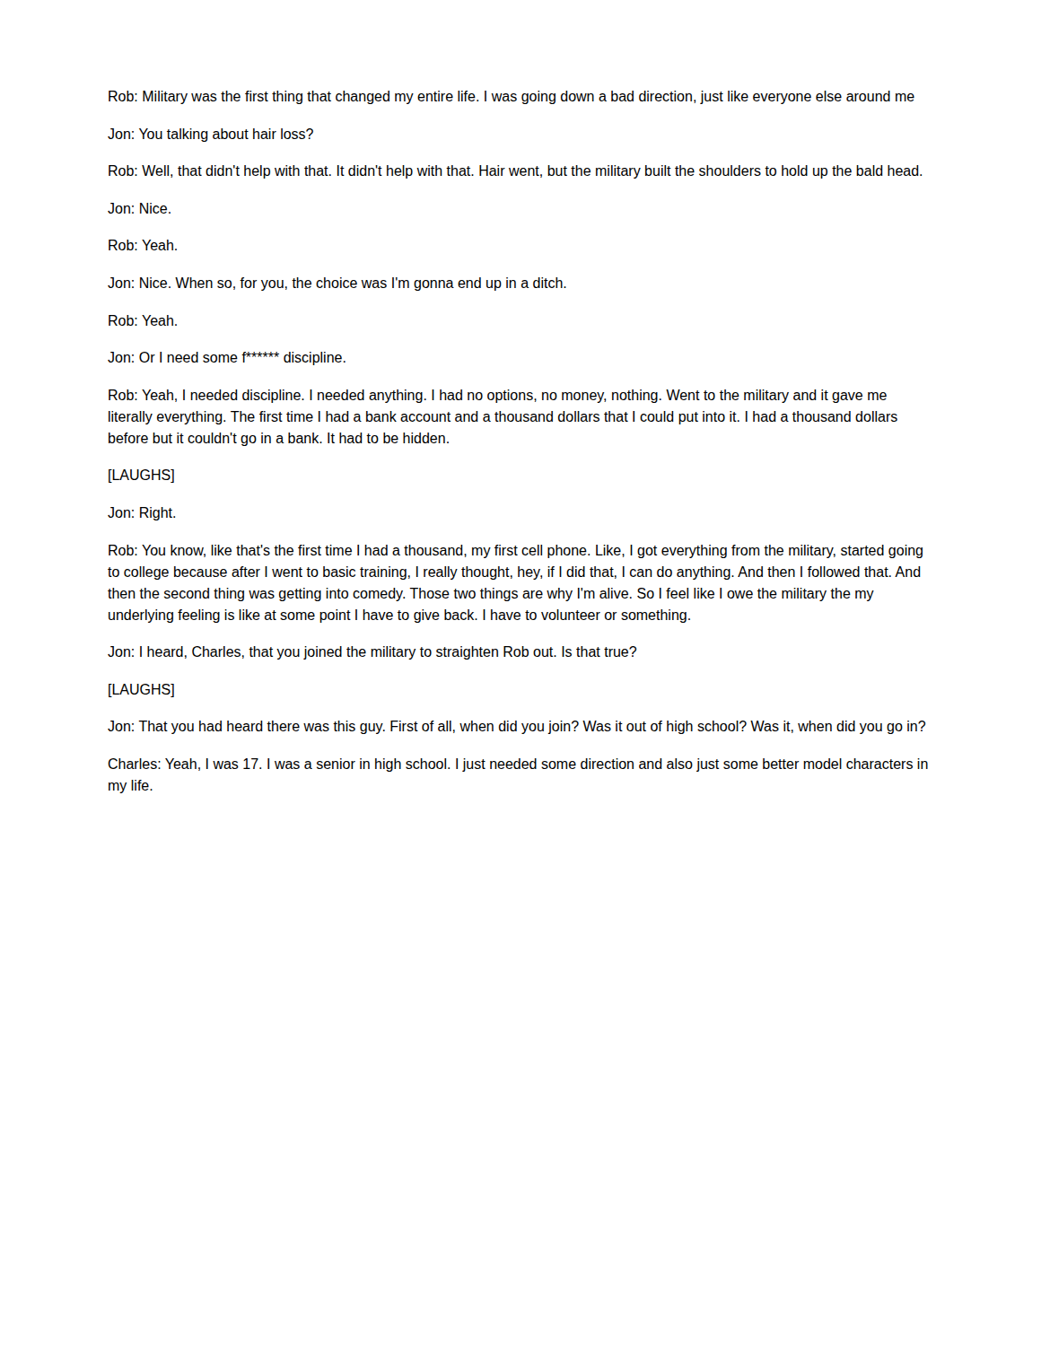Rob: Military was the first thing that changed my entire life. I was going down a bad direction, just like everyone else around me
Jon: You talking about hair loss?
Rob: Well, that didn't help with that. It didn't help with that. Hair went, but the military built the shoulders to hold up the bald head.
Jon: Nice.
Rob: Yeah.
Jon: Nice. When so, for you, the choice was I'm gonna end up in a ditch.
Rob: Yeah.
Jon: Or I need some f****** discipline.
Rob: Yeah, I needed discipline. I needed anything. I had no options, no money, nothing. Went to the military and it gave me literally everything. The first time I had a bank account and a thousand dollars that I could put into it. I had a thousand dollars before but it couldn't go in a bank. It had to be hidden.
[LAUGHS]
Jon: Right.
Rob: You know, like that's the first time I had a thousand, my first cell phone. Like, I got everything from the military, started going to college because after I went to basic training, I really thought, hey, if I did that, I can do anything. And then I followed that. And then the second thing was getting into comedy. Those two things are why I'm alive. So I feel like I owe the military the my underlying feeling is like at some point I have to give back. I have to volunteer or something.
Jon: I heard, Charles, that you joined the military to straighten Rob out. Is that true?
[LAUGHS]
Jon: That you had heard there was this guy. First of all, when did you join? Was it out of high school? Was it, when did you go in?
Charles: Yeah, I was 17. I was a senior in high school. I just needed some direction and also just some better model characters in my life.